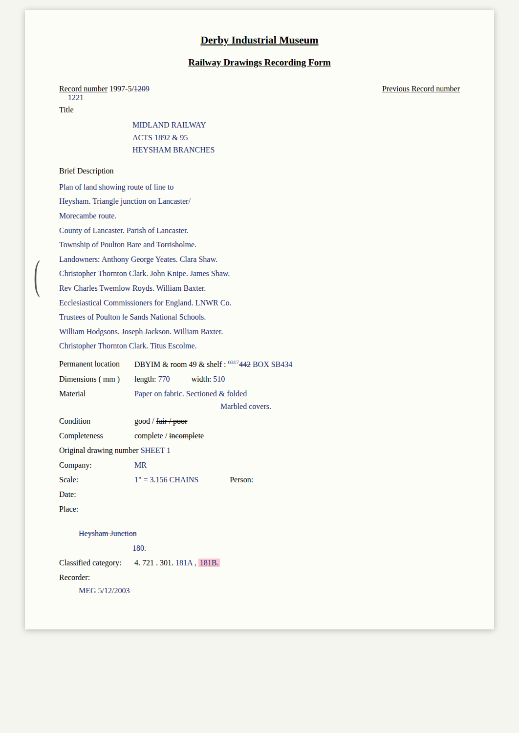(
Derby Industrial Museum
Railway Drawings Recording Form
Record number 1997-5/1209
1221
Previous Record number
Title
MIDLAND RAILWAY
ACTS 1892 & 95
HEYSHAM BRANCHES
Brief Description
Plan of land showing route of line to
Heysham. Triangle junction on Lancaster/
Morecambe route.
County of Lancaster. Parish of Lancaster.
Township of Poulton Bare and Torrisholme.
Landowners: Anthony George Yeates. Clara Shaw.
Christopher Thornton Clark. John Knipe. James Shaw.
Rev Charles Twemlow Royds. William Baxter.
Ecclesiastical Commissioners for England. LNWR Co.
Trustees of Poulton le Sands National Schools.
William Hodgsons. Joseph Jackson. William Baxter.
Christopher Thornton Clark. Titus Escolme.
Permanent location DBYIM & room 49 & shelf : 0317442 BOX SB434
Dimensions ( mm ) length: 770 width: 510
Material Paper on fabric. Sectioned & folded
Marbled covers.
Condition good / fair / poor
Completeness complete / incomplete
Original drawing number SHEET 1
Company: MR
Scale: 1" = 3.156 CHAINS Person:
Date:
Place:
Heysham Junction
180.
Classified category: 4. 721 . 301. 181A , 181B.
Recorder:
MEG 5/12/2003